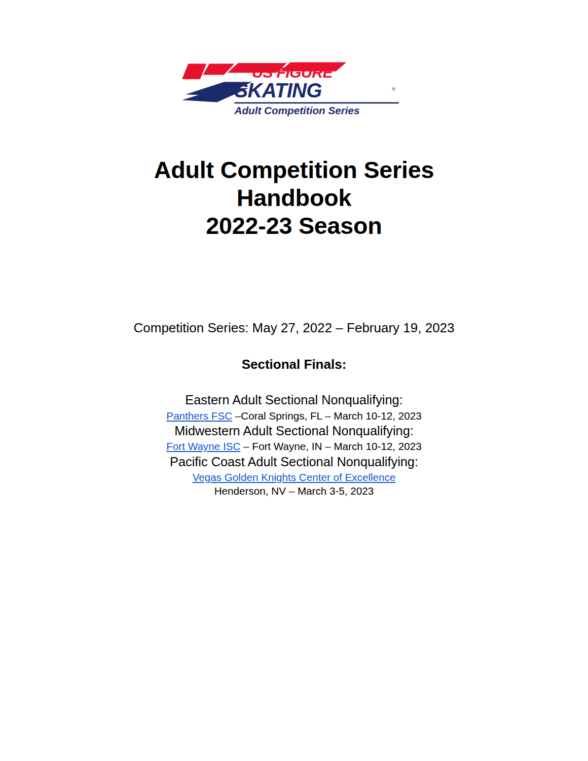US FIGURE SKATING ® Adult Competition Series
Adult Competition Series Handbook
2022-23 Season
Competition Series: May 27, 2022 – February 19, 2023
Sectional Finals:
Eastern Adult Sectional Nonqualifying: Panthers FSC –Coral Springs, FL – March 10-12, 2023 Midwestern Adult Sectional Nonqualifying: Fort Wayne ISC – Fort Wayne, IN – March 10-12, 2023 Pacific Coast Adult Sectional Nonqualifying: Vegas Golden Knights Center of Excellence Henderson, NV – March 3-5, 2023